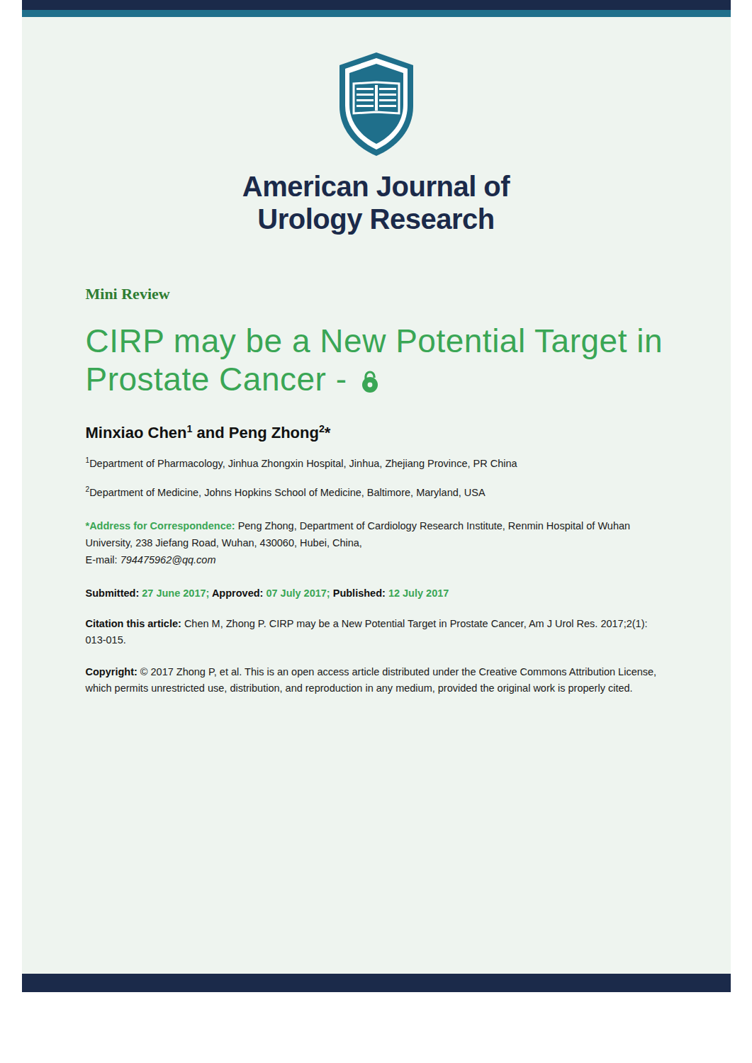American Journal of
Urology Research
Mini Review
CIRP may be a New Potential Target in Prostate Cancer -
Minxiao Chen1 and Peng Zhong2*
1Department of Pharmacology, Jinhua Zhongxin Hospital, Jinhua, Zhejiang Province, PR China
2Department of Medicine, Johns Hopkins School of Medicine, Baltimore, Maryland, USA
*Address for Correspondence: Peng Zhong, Department of Cardiology Research Institute, Renmin Hospital of Wuhan University, 238 Jiefang Road, Wuhan, 430060, Hubei, China,
E-mail: 794475962@qq.com
Submitted: 27 June 2017; Approved: 07 July 2017; Published: 12 July 2017
Citation this article: Chen M, Zhong P. CIRP may be a New Potential Target in Prostate Cancer, Am J Urol Res. 2017;2(1): 013-015.
Copyright: © 2017 Zhong P, et al. This is an open access article distributed under the Creative Commons Attribution License, which permits unrestricted use, distribution, and reproduction in any medium, provided the original work is properly cited.